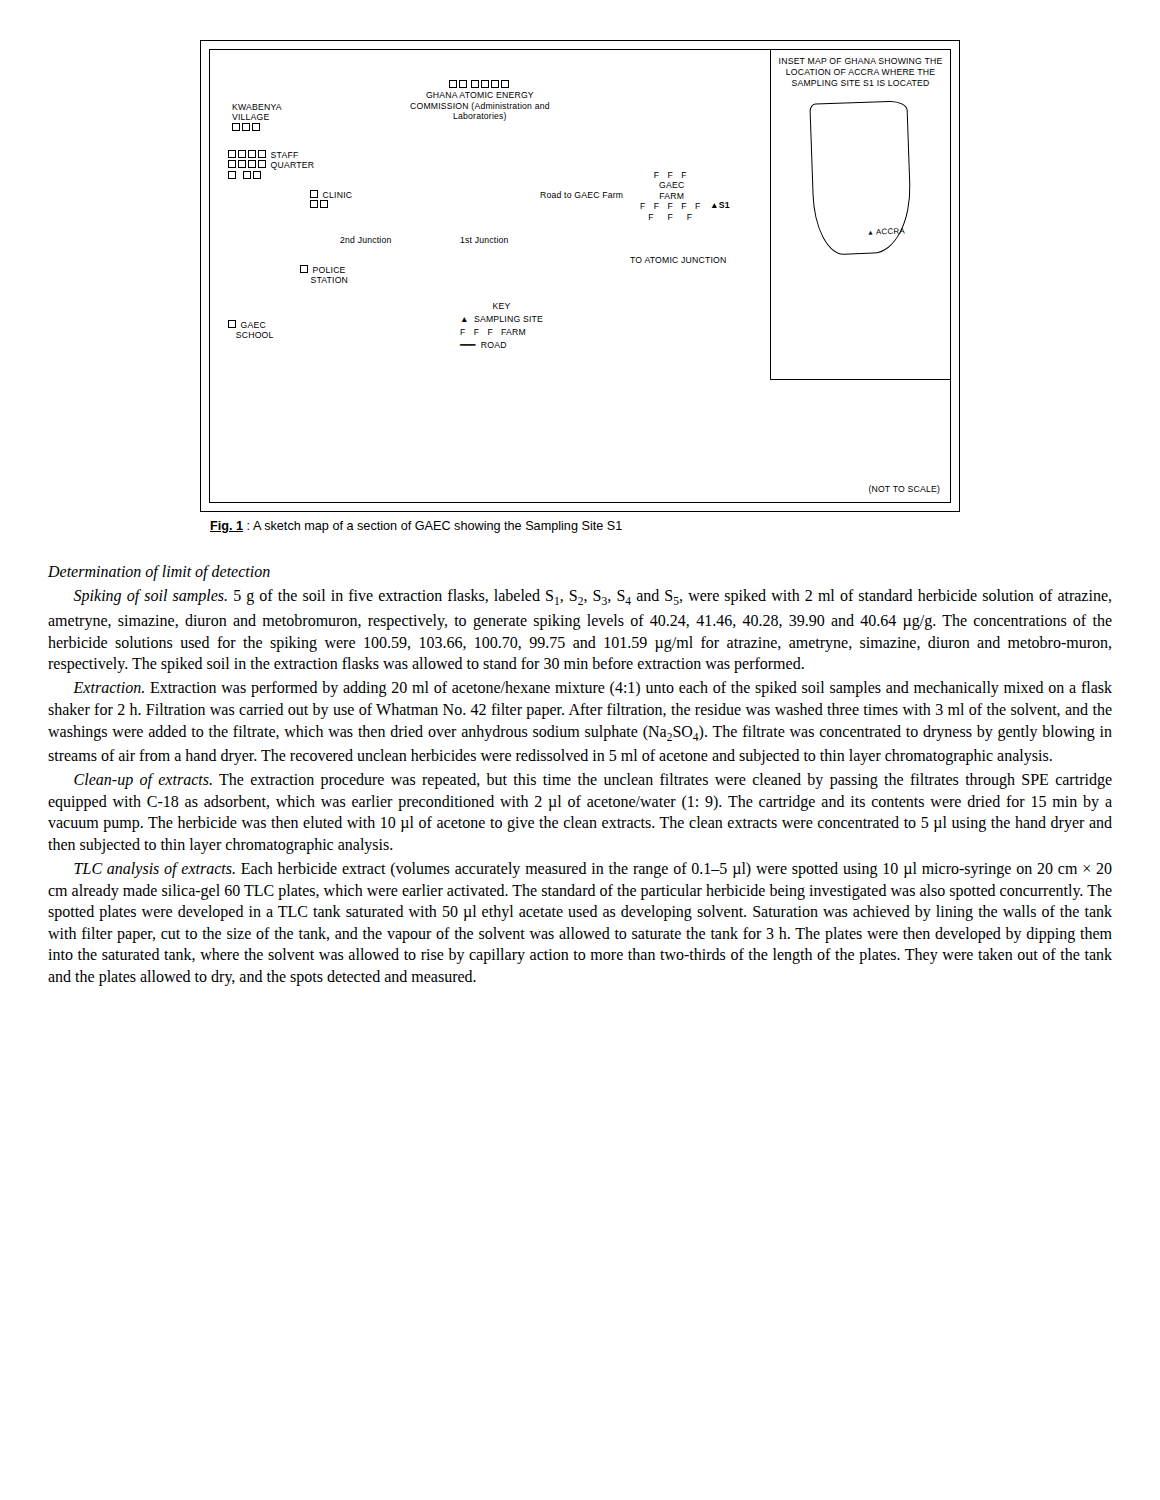INSET MAP OF GHANA SHOWING THE LOCATION OF ACCRA WHERE THE SAMPLING SITE S1 IS LOCATED
ACCRA
KWABENYA
VILLAGE
GHANA ATOMIC ENERGY
COMMISSION (Administration and
Laboratories)
STAFF
QUARTER
CLINIC
POLICE
STATION
GAEC
SCHOOL
2nd Junction
1st Junction
Road to GAEC Farm
F F F
GAEC
FARM
F F F F F
F F F
▲S1
TO ATOMIC JUNCTION
KEY
▲ SAMPLING SITE
F F F FARM
━━━ ROAD
(NOT TO SCALE)
Fig. 1 : A sketch map of a section of GAEC showing the Sampling Site S1
Determination of limit of detection
Spiking of soil samples. 5 g of the soil in five extraction flasks, labeled S1, S2, S3, S4 and S5, were spiked with 2 ml of standard herbicide solution of atrazine, ametryne, simazine, diuron and metobromuron, respectively, to generate spiking levels of 40.24, 41.46, 40.28, 39.90 and 40.64 µg/g. The concentrations of the herbicide solutions used for the spiking were 100.59, 103.66, 100.70, 99.75 and 101.59 µg/ml for atrazine, ametryne, simazine, diuron and metobro-muron, respectively. The spiked soil in the extraction flasks was allowed to stand for 30 min before extraction was performed.
Extraction. Extraction was performed by adding 20 ml of acetone/hexane mixture (4:1) unto each of the spiked soil samples and mechanically mixed on a flask shaker for 2 h. Filtration was carried out by use of Whatman No. 42 filter paper. After filtration, the residue was washed three times with 3 ml of the solvent, and the washings were added to the filtrate, which was then dried over anhydrous sodium sulphate (Na2SO4). The filtrate was concentrated to dryness by gently blowing in streams of air from a hand dryer. The recovered unclean herbicides were redissolved in 5 ml of acetone and subjected to thin layer chromatographic analysis.
Clean-up of extracts. The extraction procedure was repeated, but this time the unclean filtrates were cleaned by passing the filtrates through SPE cartridge equipped with C-18 as adsorbent, which was earlier preconditioned with 2 µl of acetone/water (1: 9). The cartridge and its contents were dried for 15 min by a vacuum pump. The herbicide was then eluted with 10 µl of acetone to give the clean extracts. The clean extracts were concentrated to 5 µl using the hand dryer and then subjected to thin layer chromatographic analysis.
TLC analysis of extracts. Each herbicide extract (volumes accurately measured in the range of 0.1–5 µl) were spotted using 10 µl micro-syringe on 20 cm × 20 cm already made silica-gel 60 TLC plates, which were earlier activated. The standard of the particular herbicide being investigated was also spotted concurrently. The spotted plates were developed in a TLC tank saturated with 50 µl ethyl acetate used as developing solvent. Saturation was achieved by lining the walls of the tank with filter paper, cut to the size of the tank, and the vapour of the solvent was allowed to saturate the tank for 3 h. The plates were then developed by dipping them into the saturated tank, where the solvent was allowed to rise by capillary action to more than two-thirds of the length of the plates. They were taken out of the tank and the plates allowed to dry, and the spots detected and measured.